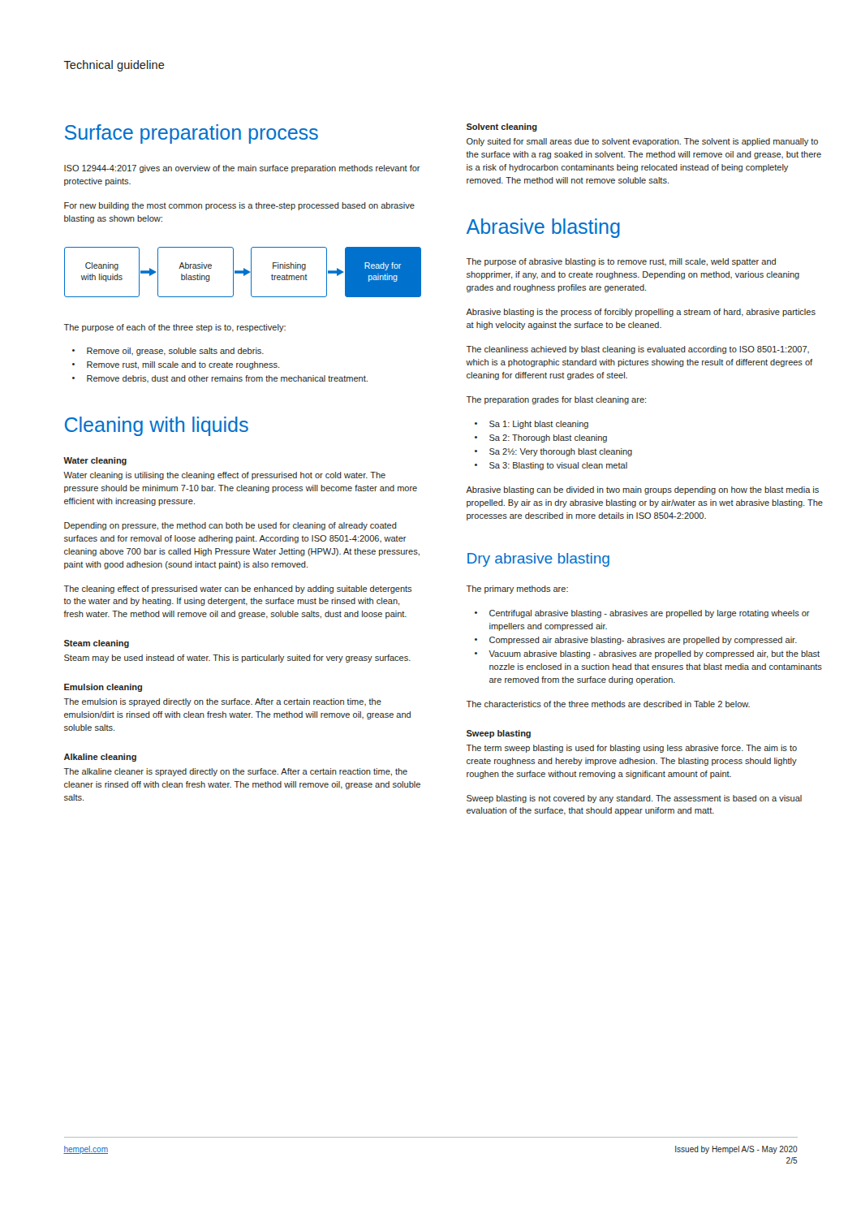Technical guideline
Surface preparation process
ISO 12944-4:2017 gives an overview of the main surface preparation methods relevant for protective paints.
For new building the most common process is a three-step processed based on abrasive blasting as shown below:
Cleaning
with liquids
Abrasive
blasting
Finishing
treatment
Ready for
painting
The purpose of each of the three step is to, respectively:
Remove oil, grease, soluble salts and debris.
Remove rust, mill scale and to create roughness.
Remove debris, dust and other remains from the mechanical treatment.
Cleaning with liquids
Water cleaning
Water cleaning is utilising the cleaning effect of pressurised hot or cold water. The pressure should be minimum 7-10 bar. The cleaning process will become faster and more efficient with increasing pressure.
Depending on pressure, the method can both be used for cleaning of already coated surfaces and for removal of loose adhering paint. According to ISO 8501-4:2006, water cleaning above 700 bar is called High Pressure Water Jetting (HPWJ). At these pressures, paint with good adhesion (sound intact paint) is also removed.
The cleaning effect of pressurised water can be enhanced by adding suitable detergents to the water and by heating. If using detergent, the surface must be rinsed with clean, fresh water. The method will remove oil and grease, soluble salts, dust and loose paint.
Steam cleaning
Steam may be used instead of water. This is particularly suited for very greasy surfaces.
Emulsion cleaning
The emulsion is sprayed directly on the surface. After a certain reaction time, the emulsion/dirt is rinsed off with clean fresh water. The method will remove oil, grease and soluble salts.
Alkaline cleaning
The alkaline cleaner is sprayed directly on the surface. After a certain reaction time, the cleaner is rinsed off with clean fresh water. The method will remove oil, grease and soluble salts.
Solvent cleaning
Only suited for small areas due to solvent evaporation. The solvent is applied manually to the surface with a rag soaked in solvent. The method will remove oil and grease, but there is a risk of hydrocarbon contaminants being relocated instead of being completely removed. The method will not remove soluble salts.
Abrasive blasting
The purpose of abrasive blasting is to remove rust, mill scale, weld spatter and shopprimer, if any, and to create roughness. Depending on method, various cleaning grades and roughness profiles are generated.
Abrasive blasting is the process of forcibly propelling a stream of hard, abrasive particles at high velocity against the surface to be cleaned.
The cleanliness achieved by blast cleaning is evaluated according to ISO 8501-1:2007, which is a photographic standard with pictures showing the result of different degrees of cleaning for different rust grades of steel.
The preparation grades for blast cleaning are:
Sa 1: Light blast cleaning
Sa 2: Thorough blast cleaning
Sa 2½: Very thorough blast cleaning
Sa 3: Blasting to visual clean metal
Abrasive blasting can be divided in two main groups depending on how the blast media is propelled. By air as in dry abrasive blasting or by air/water as in wet abrasive blasting. The processes are described in more details in ISO 8504-2:2000.
Dry abrasive blasting
The primary methods are:
Centrifugal abrasive blasting - abrasives are propelled by large rotating wheels or impellers and compressed air.
Compressed air abrasive blasting- abrasives are propelled by compressed air.
Vacuum abrasive blasting - abrasives are propelled by compressed air, but the blast nozzle is enclosed in a suction head that ensures that blast media and contaminants are removed from the surface during operation.
The characteristics of the three methods are described in Table 2 below.
Sweep blasting
The term sweep blasting is used for blasting using less abrasive force. The aim is to create roughness and hereby improve adhesion. The blasting process should lightly roughen the surface without removing a significant amount of paint.
Sweep blasting is not covered by any standard. The assessment is based on a visual evaluation of the surface, that should appear uniform and matt.
hempel.com
Issued by Hempel A/S - May 2020
2/5